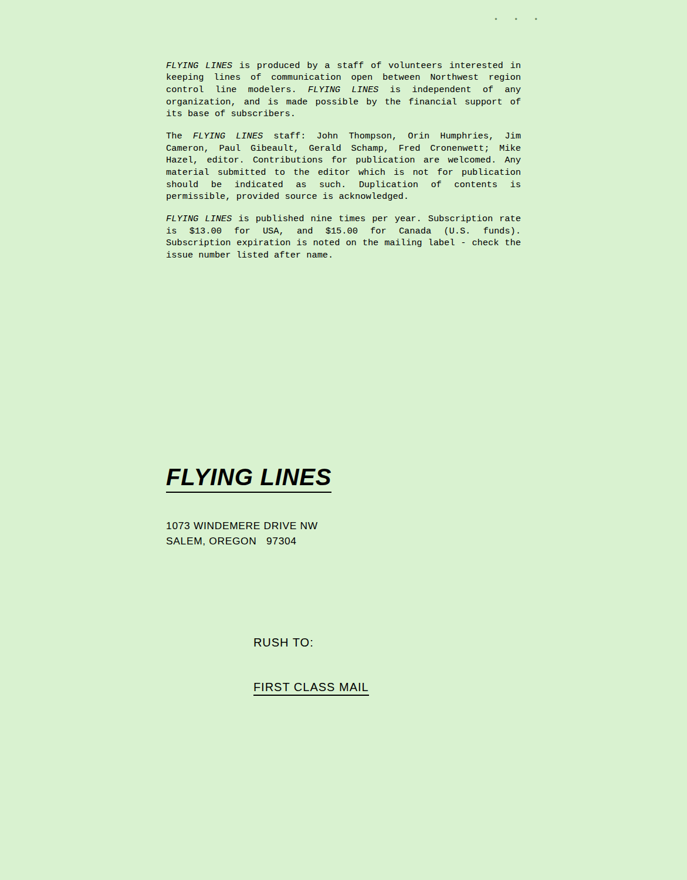• • •
FLYING LINES is produced by a staff of volunteers interested in keeping lines of communication open between Northwest region control line modelers. FLYING LINES is independent of any organization, and is made possible by the financial support of its base of subscribers.
The FLYING LINES staff: John Thompson, Orin Humphries, Jim Cameron, Paul Gibeault, Gerald Schamp, Fred Cronenwett; Mike Hazel, editor. Contributions for publication are welcomed. Any material submitted to the editor which is not for publication should be indicated as such. Duplication of contents is permissible, provided source is acknowledged.
FLYING LINES is published nine times per year. Subscription rate is $13.00 for USA, and $15.00 for Canada (U.S. funds). Subscription expiration is noted on the mailing label - check the issue number listed after name.
FLYING LINES
1073 WINDEMERE DRIVE NW
SALEM, OREGON 97304
RUSH TO:
FIRST CLASS MAIL